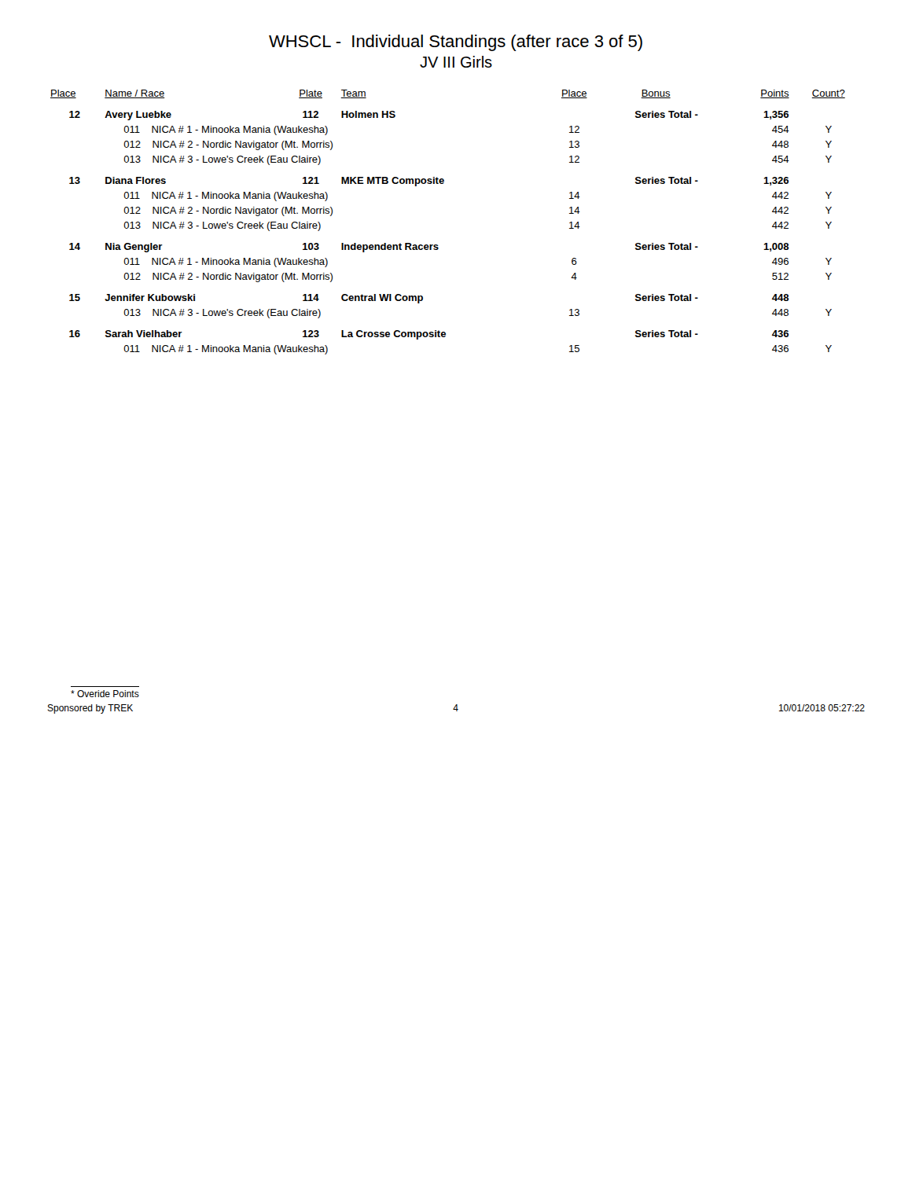WHSCL - Individual Standings (after race 3 of 5)
JV III Girls
| Place | Name / Race | Plate | Team | Place | Bonus | Points | Count? |
| --- | --- | --- | --- | --- | --- | --- | --- |
| 12 | Avery Luebke | 112 | Holmen HS | Series Total - | 1,356 | |
| | 011 NICA # 1 - Minooka Mania (Waukesha) | 12 | | 454 | Y |
| | 012 NICA # 2 - Nordic Navigator (Mt. Morris) | 13 | | 448 | Y |
| | 013 NICA # 3 - Lowe's Creek (Eau Claire) | 12 | | 454 | Y |
| 13 | Diana Flores | 121 | MKE MTB Composite | Series Total - | 1,326 | |
| | 011 NICA # 1 - Minooka Mania (Waukesha) | 14 | | 442 | Y |
| | 012 NICA # 2 - Nordic Navigator (Mt. Morris) | 14 | | 442 | Y |
| | 013 NICA # 3 - Lowe's Creek (Eau Claire) | 14 | | 442 | Y |
| 14 | Nia Gengler | 103 | Independent Racers | Series Total - | 1,008 | |
| | 011 NICA # 1 - Minooka Mania (Waukesha) | 6 | | 496 | Y |
| | 012 NICA # 2 - Nordic Navigator (Mt. Morris) | 4 | | 512 | Y |
| 15 | Jennifer Kubowski | 114 | Central WI Comp | Series Total - | 448 | |
| | 013 NICA # 3 - Lowe's Creek (Eau Claire) | 13 | | 448 | Y |
| 16 | Sarah Vielhaber | 123 | La Crosse Composite | Series Total - | 436 | |
| | 011 NICA # 1 - Minooka Mania (Waukesha) | 15 | | 436 | Y |
* Overide Points
Sponsored by TREK 4 10/01/2018 05:27:22